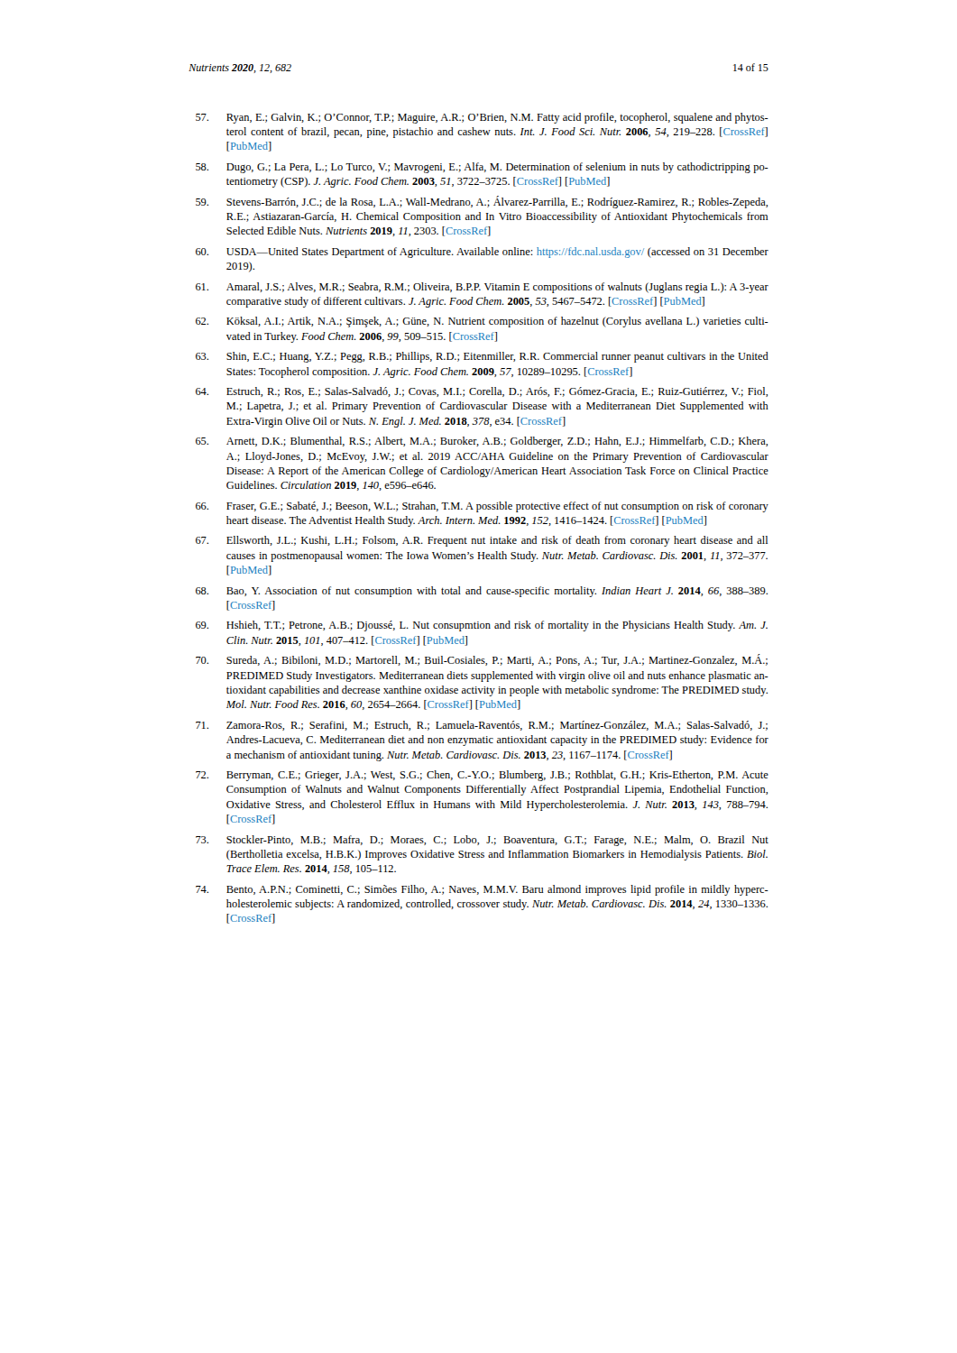Nutrients 2020, 12, 682
14 of 15
57. Ryan, E.; Galvin, K.; O’Connor, T.P.; Maguire, A.R.; O’Brien, N.M. Fatty acid profile, tocopherol, squalene and phytosterol content of brazil, pecan, pine, pistachio and cashew nuts. Int. J. Food Sci. Nutr. 2006, 54, 219–228. [CrossRef] [PubMed]
58. Dugo, G.; La Pera, L.; Lo Turco, V.; Mavrogeni, E.; Alfa, M. Determination of selenium in nuts by cathodictripping potentiometry (CSP). J. Agric. Food Chem. 2003, 51, 3722–3725. [CrossRef] [PubMed]
59. Stevens-Barrón, J.C.; de la Rosa, L.A.; Wall-Medrano, A.; Álvarez-Parrilla, E.; Rodríguez-Ramirez, R.; Robles-Zepeda, R.E.; Astiazaran-García, H. Chemical Composition and In Vitro Bioaccessibility of Antioxidant Phytochemicals from Selected Edible Nuts. Nutrients 2019, 11, 2303. [CrossRef]
60. USDA—United States Department of Agriculture. Available online: https://fdc.nal.usda.gov/ (accessed on 31 December 2019).
61. Amaral, J.S.; Alves, M.R.; Seabra, R.M.; Oliveira, B.P.P. Vitamin E compositions of walnuts (Juglans regia L.): A 3-year comparative study of different cultivars. J. Agric. Food Chem. 2005, 53, 5467–5472. [CrossRef] [PubMed]
62. Köksal, A.I.; Artik, N.A.; Şimşek, A.; Güne, N. Nutrient composition of hazelnut (Corylus avellana L.) varieties cultivated in Turkey. Food Chem. 2006, 99, 509–515. [CrossRef]
63. Shin, E.C.; Huang, Y.Z.; Pegg, R.B.; Phillips, R.D.; Eitenmiller, R.R. Commercial runner peanut cultivars in the United States: Tocopherol composition. J. Agric. Food Chem. 2009, 57, 10289–10295. [CrossRef]
64. Estruch, R.; Ros, E.; Salas-Salvadó, J.; Covas, M.I.; Corella, D.; Arós, F.; Gómez-Gracia, E.; Ruiz-Gutiérrez, V.; Fiol, M.; Lapetra, J.; et al. Primary Prevention of Cardiovascular Disease with a Mediterranean Diet Supplemented with Extra-Virgin Olive Oil or Nuts. N. Engl. J. Med. 2018, 378, e34. [CrossRef]
65. Arnett, D.K.; Blumenthal, R.S.; Albert, M.A.; Buroker, A.B.; Goldberger, Z.D.; Hahn, E.J.; Himmelfarb, C.D.; Khera, A.; Lloyd-Jones, D.; McEvoy, J.W.; et al. 2019 ACC/AHA Guideline on the Primary Prevention of Cardiovascular Disease: A Report of the American College of Cardiology/American Heart Association Task Force on Clinical Practice Guidelines. Circulation 2019, 140, e596–e646.
66. Fraser, G.E.; Sabaté, J.; Beeson, W.L.; Strahan, T.M. A possible protective effect of nut consumption on risk of coronary heart disease. The Adventist Health Study. Arch. Intern. Med. 1992, 152, 1416–1424. [CrossRef] [PubMed]
67. Ellsworth, J.L.; Kushi, L.H.; Folsom, A.R. Frequent nut intake and risk of death from coronary heart disease and all causes in postmenopausal women: The Iowa Women’s Health Study. Nutr. Metab. Cardiovasc. Dis. 2001, 11, 372–377. [PubMed]
68. Bao, Y. Association of nut consumption with total and cause-specific mortality. Indian Heart J. 2014, 66, 388–389. [CrossRef]
69. Hshieh, T.T.; Petrone, A.B.; Djoussé, L. Nut consupmtion and risk of mortality in the Physicians Health Study. Am. J. Clin. Nutr. 2015, 101, 407–412. [CrossRef] [PubMed]
70. Sureda, A.; Bibiloni, M.D.; Martorell, M.; Buil-Cosiales, P.; Marti, A.; Pons, A.; Tur, J.A.; Martinez-Gonzalez, M.Á.; PREDIMED Study Investigators. Mediterranean diets supplemented with virgin olive oil and nuts enhance plasmatic antioxidant capabilities and decrease xanthine oxidase activity in people with metabolic syndrome: The PREDIMED study. Mol. Nutr. Food Res. 2016, 60, 2654–2664. [CrossRef] [PubMed]
71. Zamora-Ros, R.; Serafini, M.; Estruch, R.; Lamuela-Raventós, R.M.; Martínez-González, M.A.; Salas-Salvadó, J.; Andres-Lacueva, C. Mediterranean diet and non enzymatic antioxidant capacity in the PREDIMED study: Evidence for a mechanism of antioxidant tuning. Nutr. Metab. Cardiovasc. Dis. 2013, 23, 1167–1174. [CrossRef]
72. Berryman, C.E.; Grieger, J.A.; West, S.G.; Chen, C.-Y.O.; Blumberg, J.B.; Rothblat, G.H.; Kris-Etherton, P.M. Acute Consumption of Walnuts and Walnut Components Differentially Affect Postprandial Lipemia, Endothelial Function, Oxidative Stress, and Cholesterol Efflux in Humans with Mild Hypercholesterolemia. J. Nutr. 2013, 143, 788–794. [CrossRef]
73. Stockler-Pinto, M.B.; Mafra, D.; Moraes, C.; Lobo, J.; Boaventura, G.T.; Farage, N.E.; Malm, O. Brazil Nut (Bertholletia excelsa, H.B.K.) Improves Oxidative Stress and Inflammation Biomarkers in Hemodialysis Patients. Biol. Trace Elem. Res. 2014, 158, 105–112.
74. Bento, A.P.N.; Cominetti, C.; Simões Filho, A.; Naves, M.M.V. Baru almond improves lipid profile in mildly hypercholesterolemic subjects: A randomized, controlled, crossover study. Nutr. Metab. Cardiovasc. Dis. 2014, 24, 1330–1336. [CrossRef]